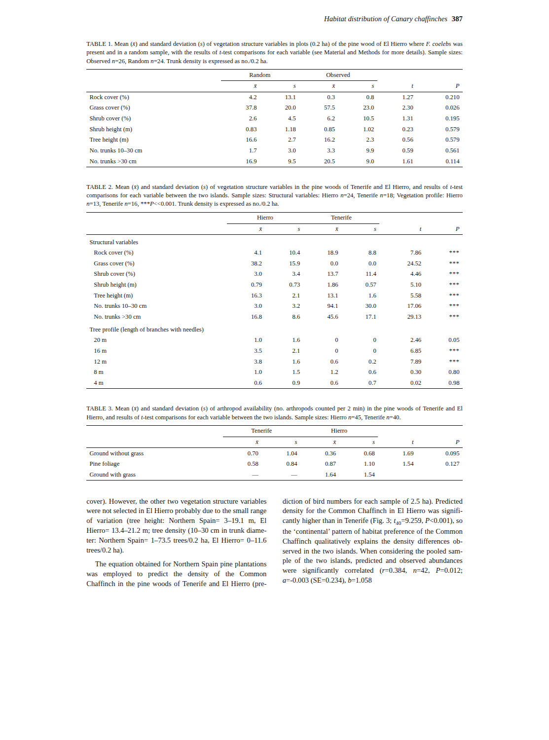Habitat distribution of Canary chaffinches387
TABLE 1. Mean (x̄) and standard deviation (s) of vegetation structure variables in plots (0.2 ha) of the pine wood of El Hierro where F. coelebs was present and in a random sample, with the results of t-test comparisons for each variable (see Material and Methods for more details). Sample sizes: Observed n=26, Random n=24. Trunk density is expressed as no./0.2 ha.
| | Random | Observed | | |
| --- | --- | --- | --- | --- |
| | x̄ | s | x̄ | s | t | P |
| Rock cover (%) | 4.2 | 13.1 | 0.3 | 0.8 | 1.27 | 0.210 |
| Grass cover (%) | 37.8 | 20.0 | 57.5 | 23.0 | 2.30 | 0.026 |
| Shrub cover (%) | 2.6 | 4.5 | 6.2 | 10.5 | 1.31 | 0.195 |
| Shrub height (m) | 0.83 | 1.18 | 0.85 | 1.02 | 0.23 | 0.579 |
| Tree height (m) | 16.6 | 2.7 | 16.2 | 2.3 | 0.56 | 0.579 |
| No. trunks 10–30 cm | 1.7 | 3.0 | 3.3 | 9.9 | 0.59 | 0.561 |
| No. trunks >30 cm | 16.9 | 9.5 | 20.5 | 9.0 | 1.61 | 0.114 |
TABLE 2. Mean (x̄) and standard deviation (s) of vegetation structure variables in the pine woods of Tenerife and El Hierro, and results of t-test comparisons for each variable between the two islands. Sample sizes: Structural variables: Hierro n=24, Tenerife n=18; Vegetation profile: Hierro n=13, Tenerife n=16, ***P<<0.001. Trunk density is expressed as no./0.2 ha.
| | Hierro | Tenerife | | |
| --- | --- | --- | --- | --- |
| | x̄ | s | x̄ | s | t | P |
| Structural variables |
| Rock cover (%) | 4.1 | 10.4 | 18.9 | 8.8 | 7.86 | *** |
| Grass cover (%) | 38.2 | 15.9 | 0.0 | 0.0 | 24.52 | *** |
| Shrub cover (%) | 3.0 | 3.4 | 13.7 | 11.4 | 4.46 | *** |
| Shrub height (m) | 0.79 | 0.73 | 1.86 | 0.57 | 5.10 | *** |
| Tree height (m) | 16.3 | 2.1 | 13.1 | 1.6 | 5.58 | *** |
| No. trunks 10–30 cm | 3.0 | 3.2 | 94.1 | 30.0 | 17.06 | *** |
| No. trunks >30 cm | 16.8 | 8.6 | 45.6 | 17.1 | 29.13 | *** |
| Tree profile (length of branches with needles) |
| 20 m | 1.0 | 1.6 | 0 | 0 | 2.46 | 0.05 |
| 16 m | 3.5 | 2.1 | 0 | 0 | 6.85 | *** |
| 12 m | 3.8 | 1.6 | 0.6 | 0.2 | 7.89 | *** |
| 8 m | 1.0 | 1.5 | 1.2 | 0.6 | 0.30 | 0.80 |
| 4 m | 0.6 | 0.9 | 0.6 | 0.7 | 0.02 | 0.98 |
TABLE 3. Mean (x̄) and standard deviation (s) of arthropod availability (no. arthropods counted per 2 min) in the pine woods of Tenerife and El Hierro, and results of t-test comparisons for each variable between the two islands. Sample sizes: Hierro n=45, Tenerife n=40.
| | Tenerife | Hierro | | |
| --- | --- | --- | --- | --- |
| | x̄ | s | x̄ | s | t | P |
| Ground without grass | 0.70 | 1.04 | 0.36 | 0.68 | 1.69 | 0.095 |
| Pine foliage | 0.58 | 0.84 | 0.87 | 1.10 | 1.54 | 0.127 |
| Ground with grass | — | — | 1.64 | 1.54 | | |
cover). However, the other two vegetation structure variables were not selected in El Hierro probably due to the small range of variation (tree height: Northern Spain= 3–19.1 m, El Hierro= 13.4–21.2 m; tree density (10–30 cm in trunk diameter: Northern Spain= 1–73.5 trees/0.2 ha, El Hierro= 0–11.6 trees/0.2 ha).
The equation obtained for Northern Spain pine plantations was employed to predict the density of the Common Chaffinch in the pine woods of Tenerife and El Hierro (prediction of bird numbers for each sample of 2.5 ha). Predicted density for the Common Chaffinch in El Hierro was significantly higher than in Tenerife (Fig. 3; t40=9.259, P<0.001), so the ‘continental’ pattern of habitat preference of the Common Chaffinch qualitatively explains the density differences observed in the two islands. When considering the pooled sample of the two islands, predicted and observed abundances were significantly correlated (r=0.384, n=42, P=0.012; a=-0.003 (SE=0.234), b=1.058